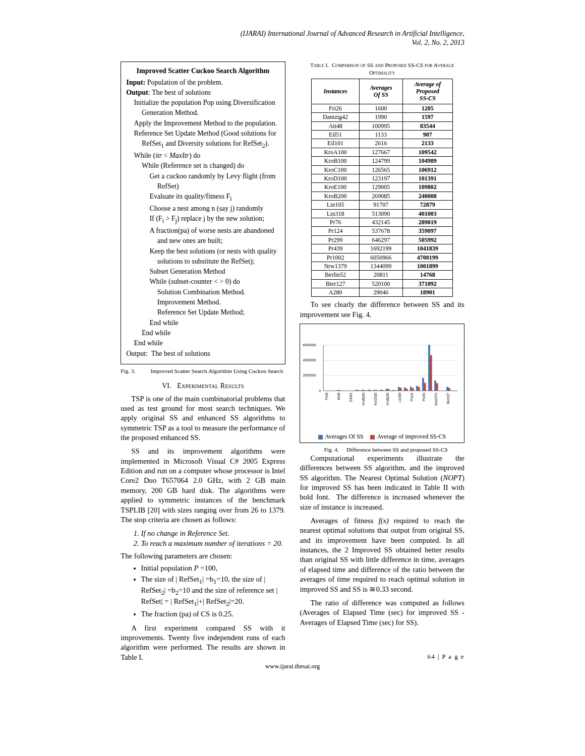(IJARAI) International Journal of Advanced Research in Artificial Intelligence,
Vol. 2, No. 2, 2013
Improved Scatter Cuckoo Search Algorithm
Input: Population of the problem.
Output: The best of solutions
Initialize the population Pop using Diversification
Generation Method.
Apply the Improvement Method to the population.
Reference Set Update Method (Good solutions for
RefSet1 and Diversity solutions for RefSet2).
While (itr < MaxItr) do
While (Reference set is changed) do
Get a cuckoo randomly by Levy flight (from
RefSet)
Evaluate its quality/fitness Fi
Choose a nest among n (say j) randomly
If (Fi > Fj) replace j by the new solution;
A fraction(pa) of worse nests are abandoned
and new ones are built;
Keep the best solutions (or nests with quality
solutions to substitute the RefSet);
Subset Generation Method
While (subset-counter < > 0) do
Solution Combination Method.
Improvement Method.
Reference Set Update Method;
End while
End while
End while
Output: The best of solutions
Fig. 3. Improved Scatter Search Algorithm Using Cuckoo Search
VI. Experimental Results
TSP is one of the main combinatorial problems that used as test ground for most search techniques. We apply original SS and enhanced SS algorithms to symmetric TSP as a tool to measure the performance of the proposed enhanced SS.
SS and its improvement algorithms were implemented in Microsoft Visual C# 2005 Express Edition and run on a computer whose processor is Intel Core2 Duo T657064 2.0 GHz, with 2 GB main memory, 200 GB hard disk. The algorithms were applied to symmetric instances of the benchmark TSPLIB [20] with sizes ranging over from 26 to 1379. The stop criteria are chosen as follows:
If no change in Reference Set.
To reach a maximum number of iterations = 20.
The following parameters are chosen:
Initial population P =100,
The size of | RefSet1| =b1=10, the size of | RefSet2| =b2=10 and the size of reference set | RefSet| = | RefSet1|+| RefSet2|=20.
The fraction (pa) of CS is 0.25.
A first experiment compared SS with it improvements. Twenty five independent runs of each algorithm were performed. The results are shown in Table I.
Table I. Comparison of SS and Proposed SS-CS for Average Optimality
| Instances | Averages Of SS | Average of Proposed SS-CS |
| --- | --- | --- |
| Fri26 | 1600 | 1205 |
| Dantzig42 | 1990 | 1597 |
| Att48 | 100995 | 83544 |
| Eil51 | 1133 | 907 |
| Eil101 | 2616 | 2133 |
| KroA100 | 127667 | 109542 |
| KroB100 | 124799 | 104989 |
| KroC100 | 126565 | 106912 |
| KroD100 | 123197 | 101391 |
| KroE100 | 129005 | 109802 |
| KroB200 | 269085 | 240008 |
| Lin105 | 91707 | 72879 |
| Lin318 | 513090 | 401003 |
| Pr76 | 432145 | 289019 |
| Pr124 | 537678 | 359097 |
| Pr299 | 646297 | 505992 |
| Pr439 | 1692199 | 1041839 |
| Pr1002 | 6050966 | 4700199 |
| Nrw1379 | 1344099 | 1001899 |
| Berlin52 | 20811 | 14768 |
| Bier127 | 520100 | 371892 |
| A280 | 29046 | 18901 |
To see clearly the difference between SS and its improvement see Fig. 4.
6000000 4000000 2000000 0 Fri26 Att48 Eil101 KroB100 KroD100 KroB200 Lin318 Pr124 Pr439 Nrw1379 Bier127
Averages Of SS Average of improved SS-CS
Fig. 4. Difference between SS and proposed SS-CS
Computational experiments illustrate the differences between SS algorithm, and the improved SS algorithm. The Nearest Optimal Solution (NOPT) for improved SS has been indicated in Table II with bold font. The difference is increased whenever the size of instance is increased.
Averages of fitness f(x) required to reach the nearest optimal solutions that output from original SS, and its improvement have been computed. In all instances, the 2 Improved SS obtained better results than original SS with little difference in time, averages of elapsed time and difference of the ratio between the averages of time required to reach optimal solution in improved SS and SS is ≅0.33 second.
The ratio of difference was computed as follows (Averages of Elapsed Time (sec) for improved SS - Averages of Elapsed Time (sec) for SS).
64 | P a g e
www.ijarai.thesai.org